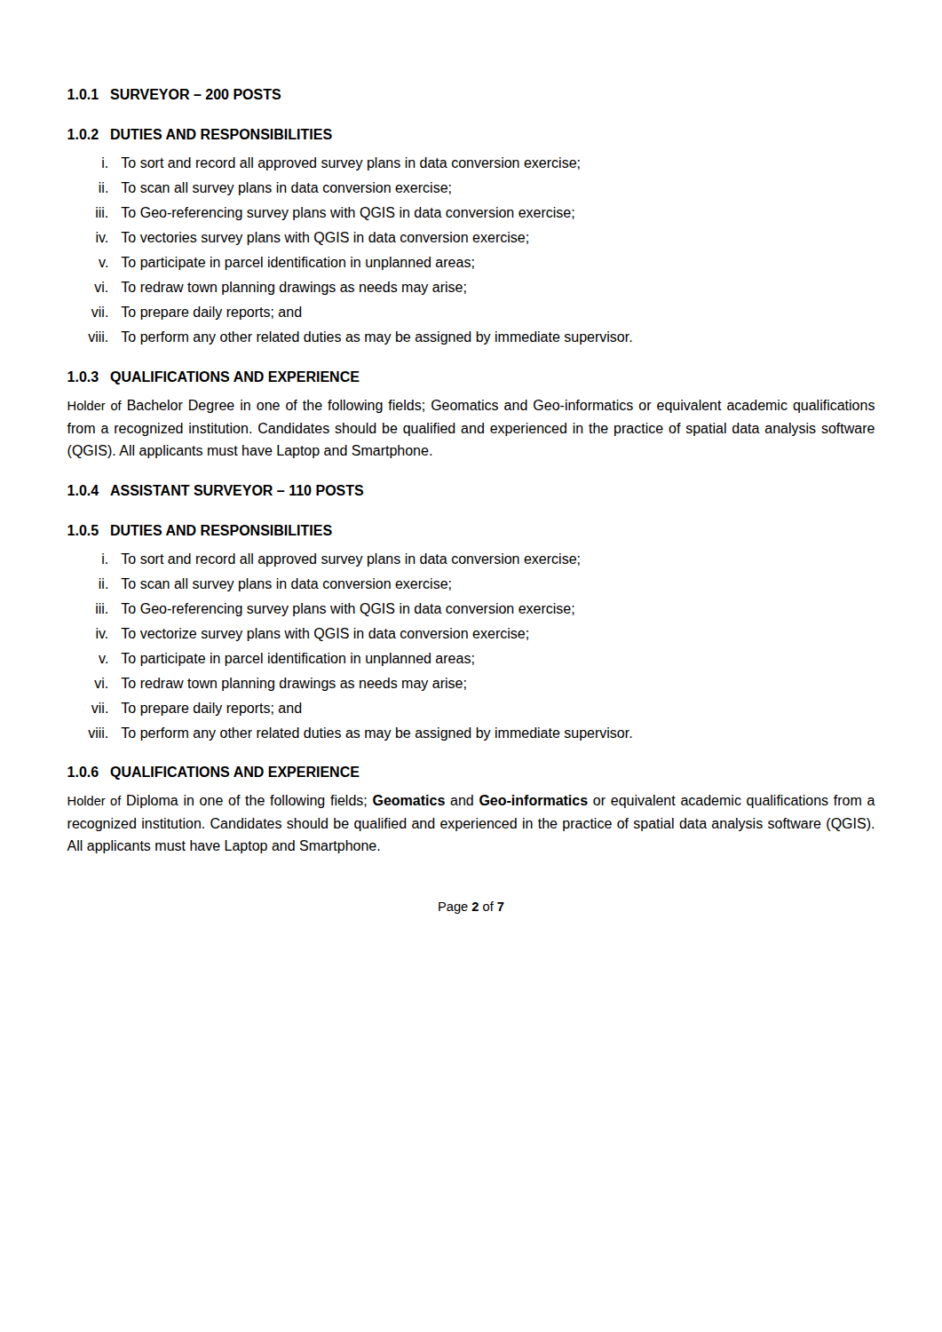1.0.1 SURVEYOR – 200 POSTS
1.0.2 DUTIES AND RESPONSIBILITIES
To sort and record all approved survey plans in data conversion exercise;
To scan all survey plans in data conversion exercise;
To Geo-referencing survey plans with QGIS in data conversion exercise;
To vectories survey plans with QGIS in data conversion exercise;
To participate in parcel identification in unplanned areas;
To redraw town planning drawings as needs may arise;
To prepare daily reports; and
To perform any other related duties as may be assigned by immediate supervisor.
1.0.3 QUALIFICATIONS AND EXPERIENCE
Holder of Bachelor Degree in one of the following fields; Geomatics and Geo-informatics or equivalent academic qualifications from a recognized institution. Candidates should be qualified and experienced in the practice of spatial data analysis software (QGIS). All applicants must have Laptop and Smartphone.
1.0.4 ASSISTANT SURVEYOR – 110 POSTS
1.0.5 DUTIES AND RESPONSIBILITIES
To sort and record all approved survey plans in data conversion exercise;
To scan all survey plans in data conversion exercise;
To Geo-referencing survey plans with QGIS in data conversion exercise;
To vectorize survey plans with QGIS in data conversion exercise;
To participate in parcel identification in unplanned areas;
To redraw town planning drawings as needs may arise;
To prepare daily reports; and
To perform any other related duties as may be assigned by immediate supervisor.
1.0.6 QUALIFICATIONS AND EXPERIENCE
Holder of Diploma in one of the following fields; Geomatics and Geo-informatics or equivalent academic qualifications from a recognized institution. Candidates should be qualified and experienced in the practice of spatial data analysis software (QGIS). All applicants must have Laptop and Smartphone.
Page 2 of 7